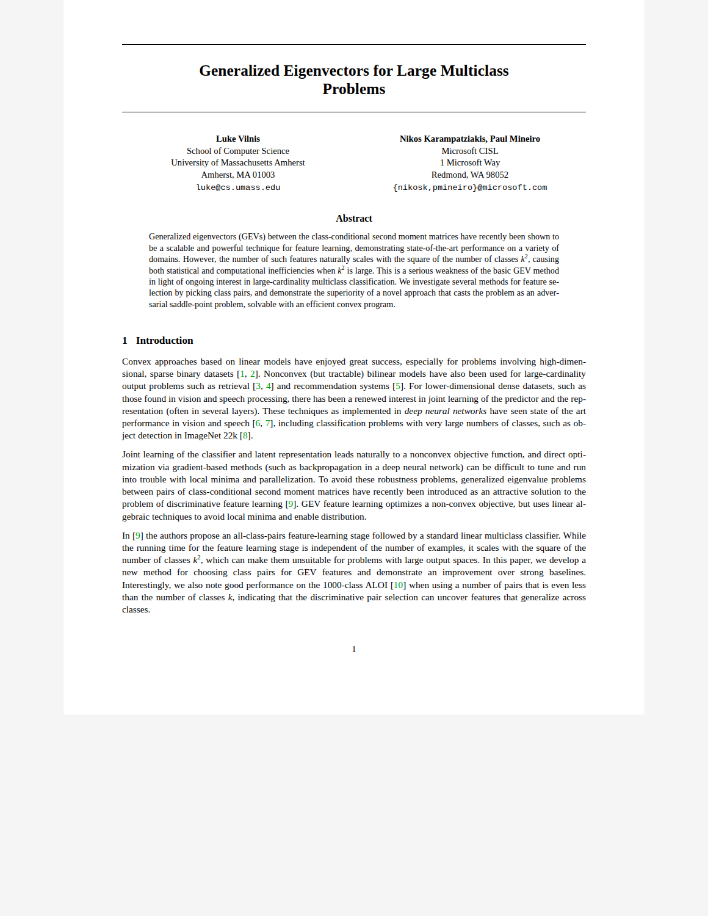Generalized Eigenvectors for Large Multiclass
Problems
| Luke Vilnis School of Computer Science University of Massachusetts Amherst Amherst, MA 01003 luke@cs.umass.edu | Nikos Karampatziakis, Paul Mineiro Microsoft CISL 1 Microsoft Way Redmond, WA 98052 {nikosk,pmineiro}@microsoft.com |
Abstract
Generalized eigenvectors (GEVs) between the class-conditional second moment matrices have recently been shown to be a scalable and powerful technique for feature learning, demonstrating state-of-the-art performance on a variety of domains. However, the number of such features naturally scales with the square of the number of classes k2, causing both statistical and computational inefficiencies when k2 is large. This is a serious weakness of the basic GEV method in light of ongoing interest in large-cardinality multiclass classification. We investigate several methods for feature selection by picking class pairs, and demonstrate the superiority of a novel approach that casts the problem as an adversarial saddle-point problem, solvable with an efficient convex program.
1 Introduction
Convex approaches based on linear models have enjoyed great success, especially for problems involving high-dimensional, sparse binary datasets [1, 2]. Nonconvex (but tractable) bilinear models have also been used for large-cardinality output problems such as retrieval [3, 4] and recommendation systems [5]. For lower-dimensional dense datasets, such as those found in vision and speech processing, there has been a renewed interest in joint learning of the predictor and the representation (often in several layers). These techniques as implemented in deep neural networks have seen state of the art performance in vision and speech [6, 7], including classification problems with very large numbers of classes, such as object detection in ImageNet 22k [8].
Joint learning of the classifier and latent representation leads naturally to a nonconvex objective function, and direct optimization via gradient-based methods (such as backpropagation in a deep neural network) can be difficult to tune and run into trouble with local minima and parallelization. To avoid these robustness problems, generalized eigenvalue problems between pairs of class-conditional second moment matrices have recently been introduced as an attractive solution to the problem of discriminative feature learning [9]. GEV feature learning optimizes a non-convex objective, but uses linear algebraic techniques to avoid local minima and enable distribution.
In [9] the authors propose an all-class-pairs feature-learning stage followed by a standard linear multiclass classifier. While the running time for the feature learning stage is independent of the number of examples, it scales with the square of the number of classes k2, which can make them unsuitable for problems with large output spaces. In this paper, we develop a new method for choosing class pairs for GEV features and demonstrate an improvement over strong baselines. Interestingly, we also note good performance on the 1000-class ALOI [10] when using a number of pairs that is even less than the number of classes k, indicating that the discriminative pair selection can uncover features that generalize across classes.
1